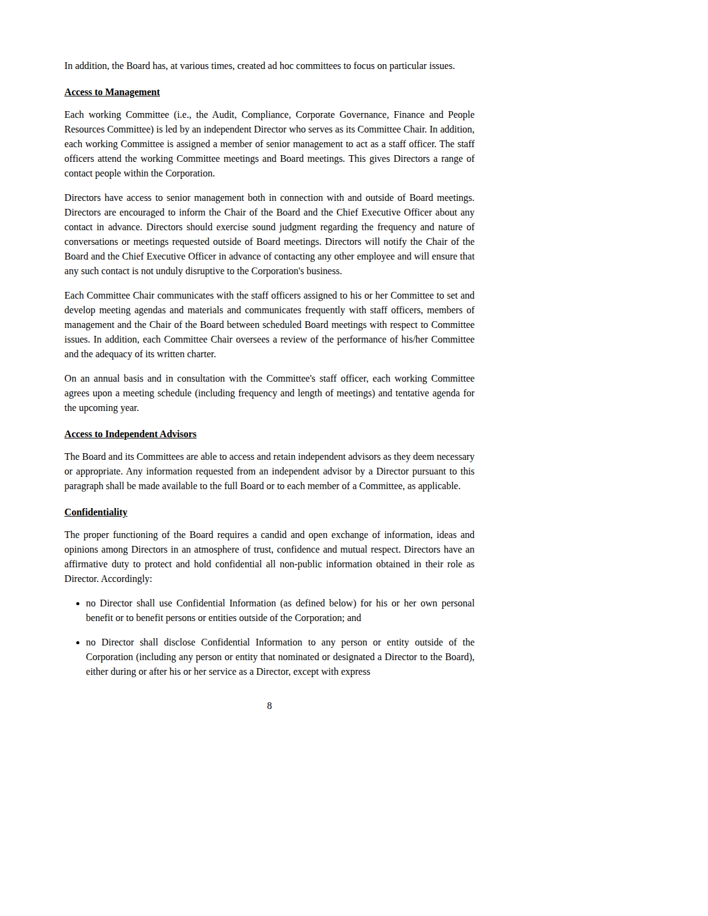In addition, the Board has, at various times, created ad hoc committees to focus on particular issues.
Access to Management
Each working Committee (i.e., the Audit, Compliance, Corporate Governance, Finance and People Resources Committee) is led by an independent Director who serves as its Committee Chair. In addition, each working Committee is assigned a member of senior management to act as a staff officer. The staff officers attend the working Committee meetings and Board meetings. This gives Directors a range of contact people within the Corporation.
Directors have access to senior management both in connection with and outside of Board meetings. Directors are encouraged to inform the Chair of the Board and the Chief Executive Officer about any contact in advance. Directors should exercise sound judgment regarding the frequency and nature of conversations or meetings requested outside of Board meetings. Directors will notify the Chair of the Board and the Chief Executive Officer in advance of contacting any other employee and will ensure that any such contact is not unduly disruptive to the Corporation's business.
Each Committee Chair communicates with the staff officers assigned to his or her Committee to set and develop meeting agendas and materials and communicates frequently with staff officers, members of management and the Chair of the Board between scheduled Board meetings with respect to Committee issues. In addition, each Committee Chair oversees a review of the performance of his/her Committee and the adequacy of its written charter.
On an annual basis and in consultation with the Committee's staff officer, each working Committee agrees upon a meeting schedule (including frequency and length of meetings) and tentative agenda for the upcoming year.
Access to Independent Advisors
The Board and its Committees are able to access and retain independent advisors as they deem necessary or appropriate. Any information requested from an independent advisor by a Director pursuant to this paragraph shall be made available to the full Board or to each member of a Committee, as applicable.
Confidentiality
The proper functioning of the Board requires a candid and open exchange of information, ideas and opinions among Directors in an atmosphere of trust, confidence and mutual respect. Directors have an affirmative duty to protect and hold confidential all non-public information obtained in their role as Director. Accordingly:
no Director shall use Confidential Information (as defined below) for his or her own personal benefit or to benefit persons or entities outside of the Corporation; and
no Director shall disclose Confidential Information to any person or entity outside of the Corporation (including any person or entity that nominated or designated a Director to the Board), either during or after his or her service as a Director, except with express
8